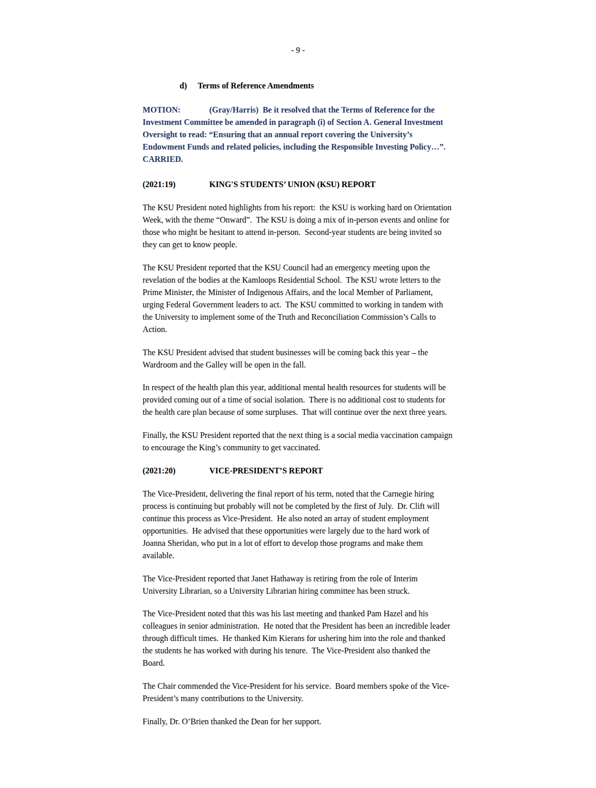- 9 -
d) Terms of Reference Amendments
MOTION:(Gray/Harris) Be it resolved that the Terms of Reference for the Investment Committee be amended in paragraph (i) of Section A. General Investment Oversight to read: “Ensuring that an annual report covering the University’s Endowment Funds and related policies, including the Responsible Investing Policy…”. CARRIED.
(2021:19) KING'S STUDENTS’ UNION (KSU) REPORT
The KSU President noted highlights from his report: the KSU is working hard on Orientation Week, with the theme “Onward”. The KSU is doing a mix of in-person events and online for those who might be hesitant to attend in-person. Second-year students are being invited so they can get to know people.
The KSU President reported that the KSU Council had an emergency meeting upon the revelation of the bodies at the Kamloops Residential School. The KSU wrote letters to the Prime Minister, the Minister of Indigenous Affairs, and the local Member of Parliament, urging Federal Government leaders to act. The KSU committed to working in tandem with the University to implement some of the Truth and Reconciliation Commission’s Calls to Action.
The KSU President advised that student businesses will be coming back this year – the Wardroom and the Galley will be open in the fall.
In respect of the health plan this year, additional mental health resources for students will be provided coming out of a time of social isolation. There is no additional cost to students for the health care plan because of some surpluses. That will continue over the next three years.
Finally, the KSU President reported that the next thing is a social media vaccination campaign to encourage the King’s community to get vaccinated.
(2021:20) VICE-PRESIDENT’S REPORT
The Vice-President, delivering the final report of his term, noted that the Carnegie hiring process is continuing but probably will not be completed by the first of July. Dr. Clift will continue this process as Vice-President. He also noted an array of student employment opportunities. He advised that these opportunities were largely due to the hard work of Joanna Sheridan, who put in a lot of effort to develop those programs and make them available.
The Vice-President reported that Janet Hathaway is retiring from the role of Interim University Librarian, so a University Librarian hiring committee has been struck.
The Vice-President noted that this was his last meeting and thanked Pam Hazel and his colleagues in senior administration. He noted that the President has been an incredible leader through difficult times. He thanked Kim Kierans for ushering him into the role and thanked the students he has worked with during his tenure. The Vice-President also thanked the Board.
The Chair commended the Vice-President for his service. Board members spoke of the Vice-President’s many contributions to the University.
Finally, Dr. O’Brien thanked the Dean for her support.